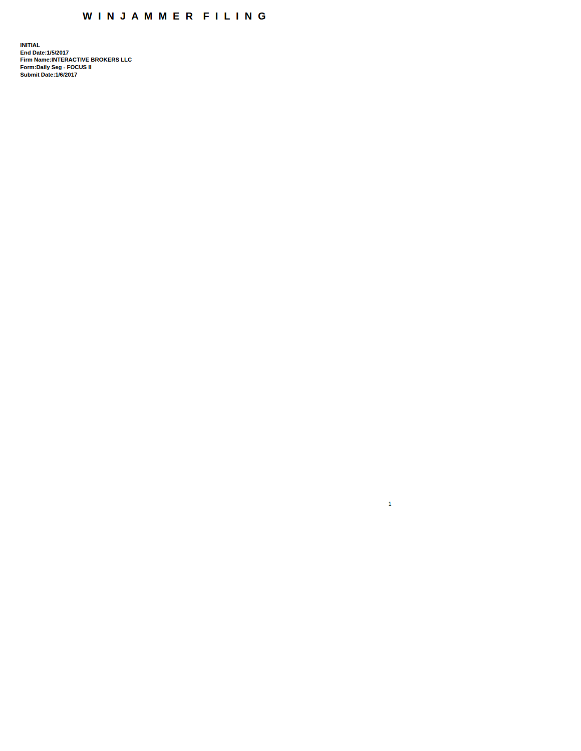W I N J A M M E R F I L I N G
INITIAL
End Date:1/5/2017
Firm Name:INTERACTIVE BROKERS LLC
Form:Daily Seg - FOCUS II
Submit Date:1/6/2017
1